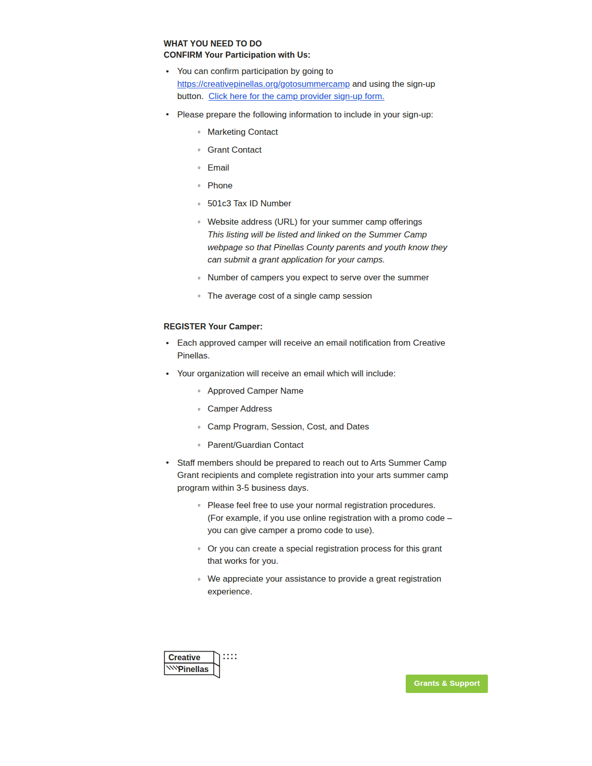What You Need To Do
CONFIRM Your Participation with Us:
You can confirm participation by going to https://creativepinellas.org/gotosummercamp and using the sign-up button. Click here for the camp provider sign-up form.
Please prepare the following information to include in your sign-up:
Marketing Contact
Grant Contact
Email
Phone
501c3 Tax ID Number
Website address (URL) for your summer camp offerings This listing will be listed and linked on the Summer Camp webpage so that Pinellas County parents and youth know they can submit a grant application for your camps.
Number of campers you expect to serve over the summer
The average cost of a single camp session
REGISTER Your Camper:
Each approved camper will receive an email notification from Creative Pinellas.
Your organization will receive an email which will include:
Approved Camper Name
Camper Address
Camp Program, Session, Cost, and Dates
Parent/Guardian Contact
Staff members should be prepared to reach out to Arts Summer Camp Grant recipients and complete registration into your arts summer camp program within 3-5 business days.
Please feel free to use your normal registration procedures. (For example, if you use online registration with a promo code – you can give camper a promo code to use).
Or you can create a special registration process for this grant that works for you.
We appreciate your assistance to provide a great registration experience.
Creative Pinellas
Grants & Support